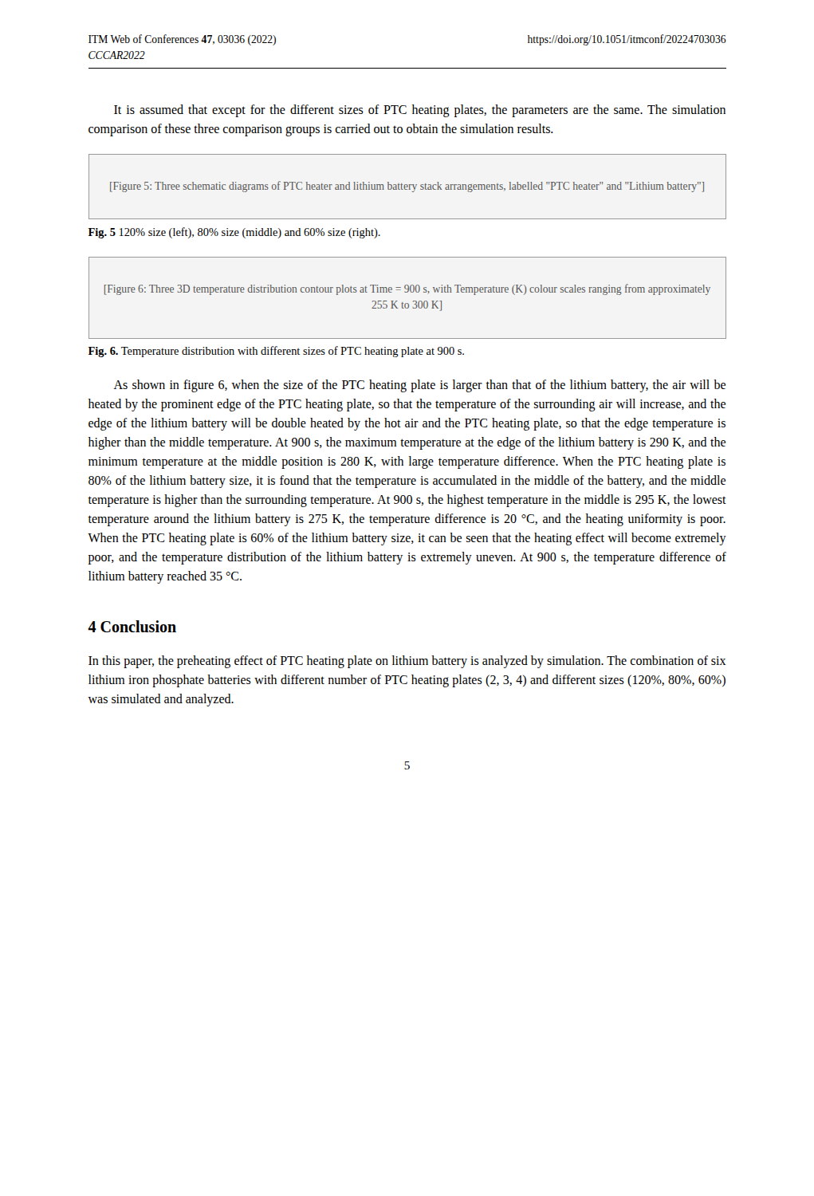ITM Web of Conferences 47, 03036 (2022)
CCCAR2022
https://doi.org/10.1051/itmconf/20224703036
It is assumed that except for the different sizes of PTC heating plates, the parameters are the same. The simulation comparison of these three comparison groups is carried out to obtain the simulation results.
[Figure 5: Three schematic diagrams of PTC heater and lithium battery stack arrangements, labelled "PTC heater" and "Lithium battery"]
Fig. 5 120% size (left), 80% size (middle) and 60% size (right).
[Figure 6: Three 3D temperature distribution contour plots at Time = 900 s, with Temperature (K) colour scales ranging from approximately 255 K to 300 K]
Fig. 6. Temperature distribution with different sizes of PTC heating plate at 900 s.
As shown in figure 6, when the size of the PTC heating plate is larger than that of the lithium battery, the air will be heated by the prominent edge of the PTC heating plate, so that the temperature of the surrounding air will increase, and the edge of the lithium battery will be double heated by the hot air and the PTC heating plate, so that the edge temperature is higher than the middle temperature. At 900 s, the maximum temperature at the edge of the lithium battery is 290 K, and the minimum temperature at the middle position is 280 K, with large temperature difference. When the PTC heating plate is 80% of the lithium battery size, it is found that the temperature is accumulated in the middle of the battery, and the middle temperature is higher than the surrounding temperature. At 900 s, the highest temperature in the middle is 295 K, the lowest temperature around the lithium battery is 275 K, the temperature difference is 20 °C, and the heating uniformity is poor. When the PTC heating plate is 60% of the lithium battery size, it can be seen that the heating effect will become extremely poor, and the temperature distribution of the lithium battery is extremely uneven. At 900 s, the temperature difference of lithium battery reached 35 °C.
4 Conclusion
In this paper, the preheating effect of PTC heating plate on lithium battery is analyzed by simulation. The combination of six lithium iron phosphate batteries with different number of PTC heating plates (2, 3, 4) and different sizes (120%, 80%, 60%) was simulated and analyzed.
5